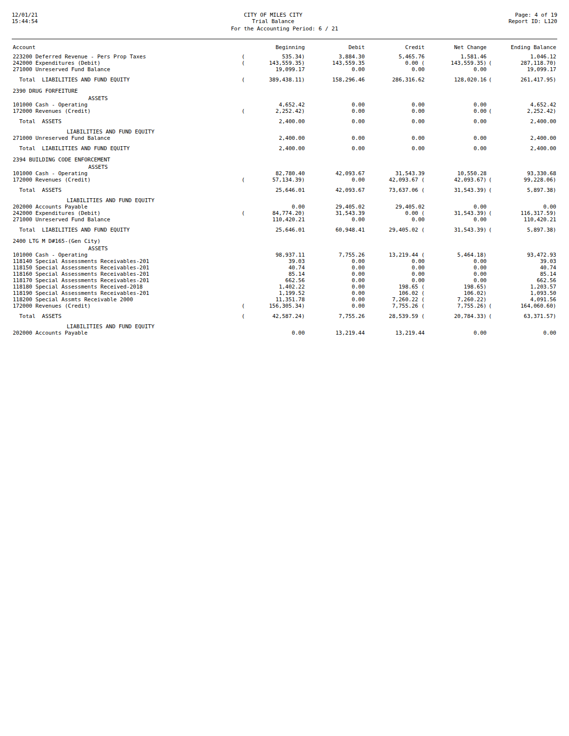12/01/21 15:44:54
CITY OF MILES CITY Trial Balance
Page: 4 of 19 Report ID: L120
For the Accounting Period: 6 / 21
| Account | Beginning | Debit | Credit | Net Change | Ending Balance |
| --- | --- | --- | --- | --- | --- |
| 223200 Deferred Revenue - Pers Prop Taxes | ( | 535.34) | 3,884.30 | 5,465.76 | | 1,581.46 | | 1,046.12 |
| 242000 Expenditures (Debit) | ( | 143,559.35) | 143,559.35 | 0.00 ( | | 143,559.35) | ( | 287,118.70) |
| 271000 Unreserved Fund Balance | | 19,099.17 | 0.00 | 0.00 | | 0.00 | | 19,099.17 |
| Total LIABILITIES AND FUND EQUITY | ( | 389,438.11) | 158,296.46 | 286,316.62 | | 128,020.16 | ( | 261,417.95) |
| 2390 DRUG FORFEITURE |
| ASSETS |
| 101000 Cash - Operating | | 4,652.42 | 0.00 | 0.00 | | 0.00 | | 4,652.42 |
| 172000 Revenues (Credit) | ( | 2,252.42) | 0.00 | 0.00 | | 0.00 | ( | 2,252.42) |
| Total ASSETS | | 2,400.00 | 0.00 | 0.00 | | 0.00 | | 2,400.00 |
| LIABILITIES AND FUND EQUITY |
| 271000 Unreserved Fund Balance | | 2,400.00 | 0.00 | 0.00 | | 0.00 | | 2,400.00 |
| Total LIABILITIES AND FUND EQUITY | | 2,400.00 | 0.00 | 0.00 | | 0.00 | | 2,400.00 |
| 2394 BUILDING CODE ENFORCEMENT |
| ASSETS |
| 101000 Cash - Operating | | 82,780.40 | 42,093.67 | 31,543.39 | | 10,550.28 | | 93,330.68 |
| 172000 Revenues (Credit) | ( | 57,134.39) | 0.00 | 42,093.67 ( | | 42,093.67) | ( | 99,228.06) |
| Total ASSETS | | 25,646.01 | 42,093.67 | 73,637.06 ( | | 31,543.39) | ( | 5,897.38) |
| LIABILITIES AND FUND EQUITY |
| 202000 Accounts Payable | | 0.00 | 29,405.02 | 29,405.02 | | 0.00 | | 0.00 |
| 242000 Expenditures (Debit) | ( | 84,774.20) | 31,543.39 | 0.00 ( | | 31,543.39) | ( | 116,317.59) |
| 271000 Unreserved Fund Balance | | 110,420.21 | 0.00 | 0.00 | | 0.00 | | 110,420.21 |
| Total LIABILITIES AND FUND EQUITY | | 25,646.01 | 60,948.41 | 29,405.02 ( | | 31,543.39) | ( | 5,897.38) |
| 2400 LTG M D#165-(Gen City) |
| ASSETS |
| 101000 Cash - Operating | | 98,937.11 | 7,755.26 | 13,219.44 ( | | 5,464.18) | | 93,472.93 |
| 118140 Special Assessments Receivables-201 | | 39.03 | 0.00 | 0.00 | | 0.00 | | 39.03 |
| 118150 Special Assessments Receivables-201 | | 40.74 | 0.00 | 0.00 | | 0.00 | | 40.74 |
| 118160 Special Assessments Receivables-201 | | 85.14 | 0.00 | 0.00 | | 0.00 | | 85.14 |
| 118170 Special Assessments Receivables-201 | | 662.56 | 0.00 | 0.00 | | 0.00 | | 662.56 |
| 118180 Special Assessments Received-2018 | | 1,402.22 | 0.00 | 198.65 ( | | 198.65) | | 1,203.57 |
| 118190 Special Assessments Receivables-201 | | 1,199.52 | 0.00 | 106.02 ( | | 106.02) | | 1,093.50 |
| 118200 Special Assmts Receivable 2000 | | 11,351.78 | 0.00 | 7,260.22 ( | | 7,260.22) | | 4,091.56 |
| 172000 Revenues (Credit) | ( | 156,305.34) | 0.00 | 7,755.26 ( | | 7,755.26) | ( | 164,060.60) |
| Total ASSETS | ( | 42,587.24) | 7,755.26 | 28,539.59 ( | | 20,784.33) | ( | 63,371.57) |
| LIABILITIES AND FUND EQUITY |
| 202000 Accounts Payable | | 0.00 | 13,219.44 | 13,219.44 | | 0.00 | | 0.00 |